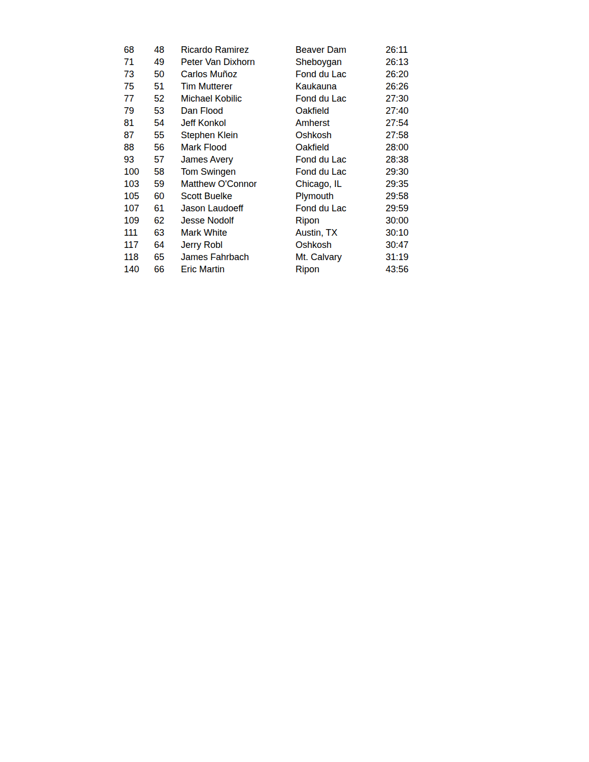| 68 | 48 | Ricardo Ramirez | Beaver Dam | 26:11 |
| 71 | 49 | Peter Van Dixhorn | Sheboygan | 26:13 |
| 73 | 50 | Carlos Muñoz | Fond du Lac | 26:20 |
| 75 | 51 | Tim Mutterer | Kaukauna | 26:26 |
| 77 | 52 | Michael Kobilic | Fond du Lac | 27:30 |
| 79 | 53 | Dan Flood | Oakfield | 27:40 |
| 81 | 54 | Jeff Konkol | Amherst | 27:54 |
| 87 | 55 | Stephen Klein | Oshkosh | 27:58 |
| 88 | 56 | Mark Flood | Oakfield | 28:00 |
| 93 | 57 | James Avery | Fond du Lac | 28:38 |
| 100 | 58 | Tom Swingen | Fond du Lac | 29:30 |
| 103 | 59 | Matthew O'Connor | Chicago, IL | 29:35 |
| 105 | 60 | Scott Buelke | Plymouth | 29:58 |
| 107 | 61 | Jason Laudoeff | Fond du Lac | 29:59 |
| 109 | 62 | Jesse Nodolf | Ripon | 30:00 |
| 111 | 63 | Mark White | Austin, TX | 30:10 |
| 117 | 64 | Jerry Robl | Oshkosh | 30:47 |
| 118 | 65 | James Fahrbach | Mt. Calvary | 31:19 |
| 140 | 66 | Eric Martin | Ripon | 43:56 |